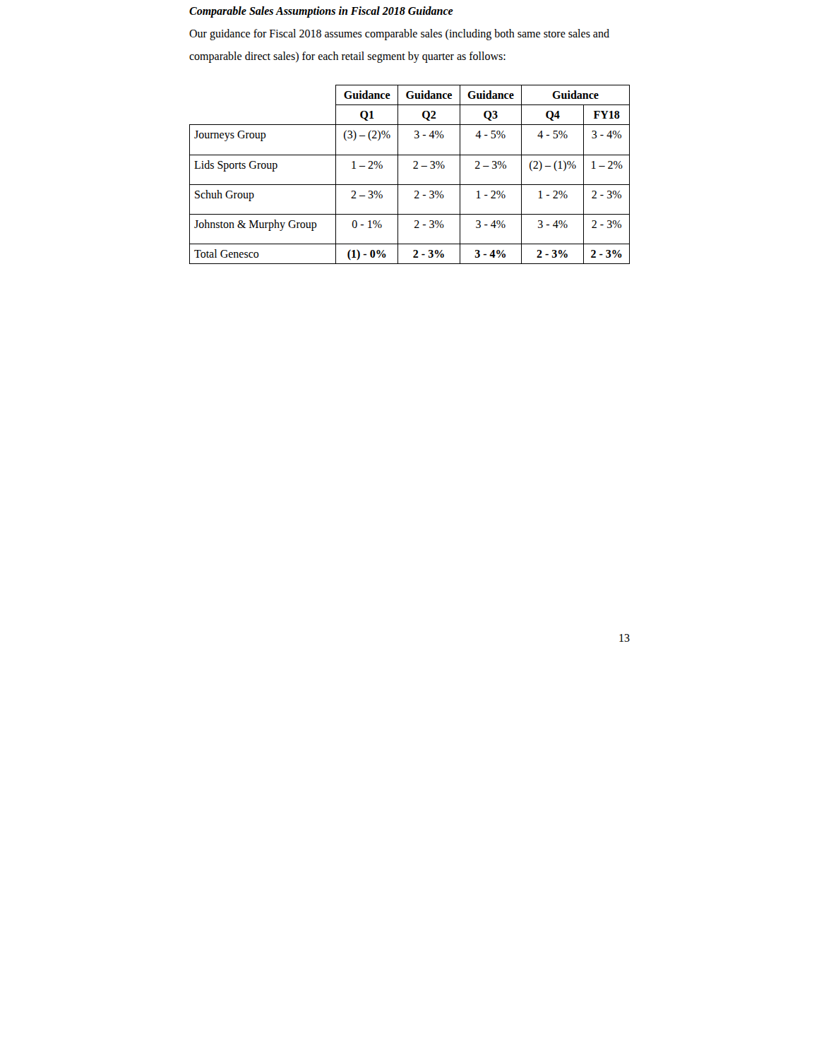Comparable Sales Assumptions in Fiscal 2018 Guidance
Our guidance for Fiscal 2018 assumes comparable sales (including both same store sales and comparable direct sales) for each retail segment by quarter as follows:
| | Guidance | Guidance | Guidance | Guidance |
| --- | --- | --- | --- | --- |
| | Q1 | Q2 | Q3 | Q4 | FY18 |
| Journeys Group | (3) – (2)% | 3 - 4% | 4 - 5% | 4 - 5% | 3 - 4% |
| Lids Sports Group | 1 – 2% | 2 – 3% | 2 – 3% | (2) – (1)% | 1 – 2% |
| Schuh Group | 2 – 3% | 2 - 3% | 1 - 2% | 1 - 2% | 2 - 3% |
| Johnston & Murphy Group | 0 - 1% | 2 - 3% | 3 - 4% | 3 - 4% | 2 - 3% |
| Total Genesco | (1) - 0% | 2 - 3% | 3 - 4% | 2 - 3% | 2 - 3% |
13